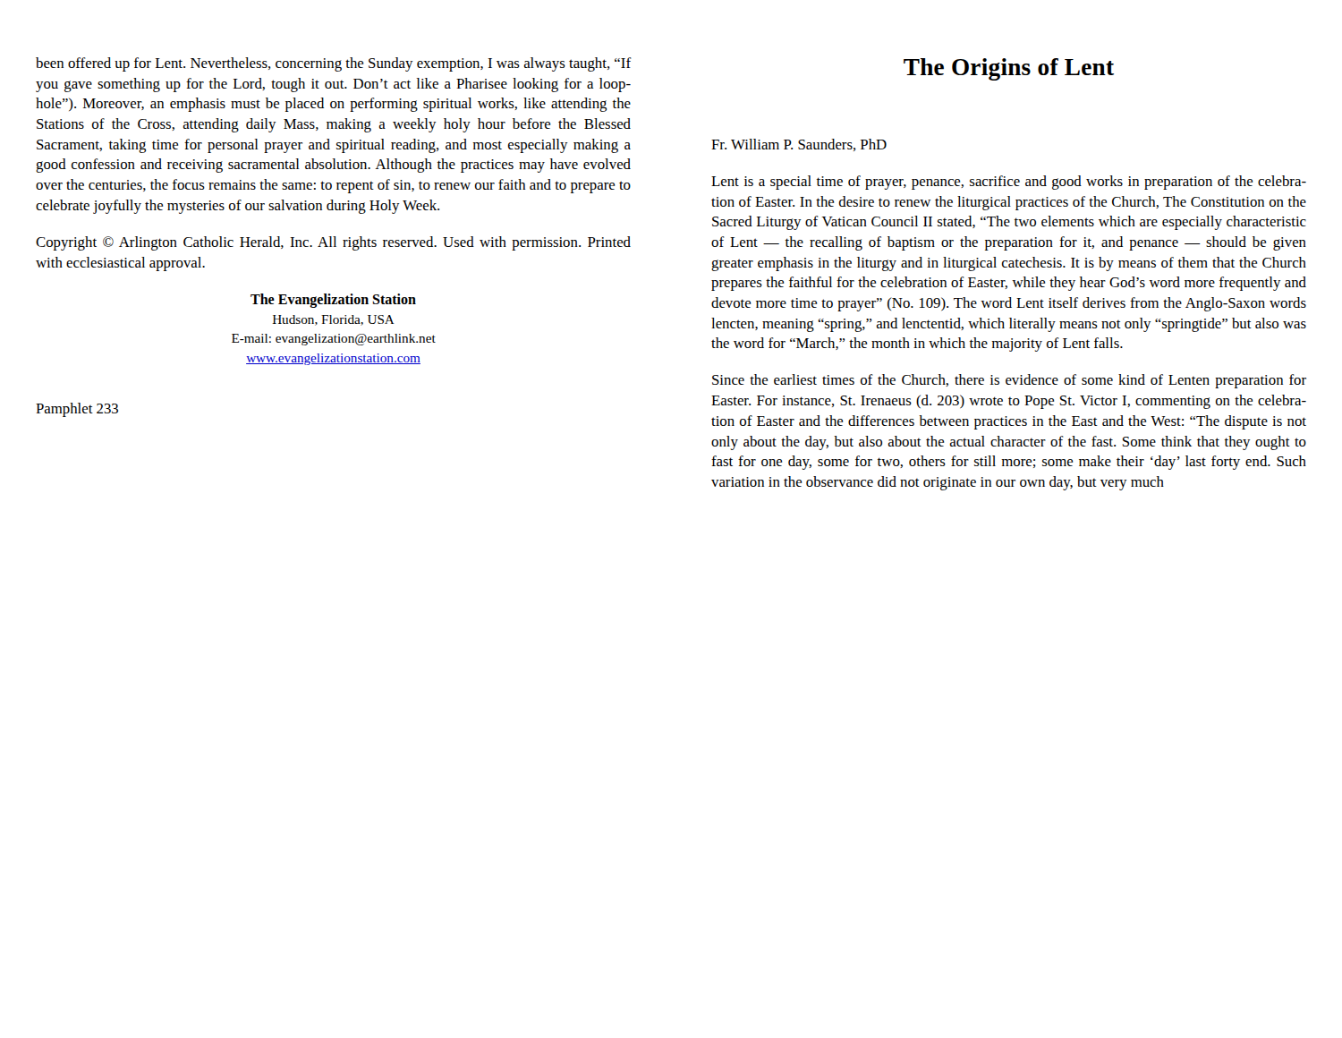been offered up for Lent. Nevertheless, concerning the Sunday exemption, I was always taught, “If you gave something up for the Lord, tough it out. Don’t act like a Pharisee looking for a loophole”). Moreover, an emphasis must be placed on performing spiritual works, like attending the Stations of the Cross, attending daily Mass, making a weekly holy hour before the Blessed Sacrament, taking time for personal prayer and spiritual reading, and most especially making a good confession and receiving sacramental absolution. Although the practices may have evolved over the centuries, the focus remains the same: to repent of sin, to renew our faith and to prepare to celebrate joyfully the mysteries of our salvation during Holy Week.
Copyright © Arlington Catholic Herald, Inc. All rights reserved. Used with permission. Printed with ecclesiastical approval.
The Evangelization Station
Hudson, Florida, USA
E-mail: evangelization@earthlink.net
www.evangelizationstation.com
Pamphlet 233
The Origins of Lent
Fr. William P. Saunders, PhD
Lent is a special time of prayer, penance, sacrifice and good works in preparation of the celebration of Easter. In the desire to renew the liturgical practices of the Church, The Constitution on the Sacred Liturgy of Vatican Council II stated, “The two elements which are especially characteristic of Lent — the recalling of baptism or the preparation for it, and penance — should be given greater emphasis in the liturgy and in liturgical catechesis. It is by means of them that the Church prepares the faithful for the celebration of Easter, while they hear God’s word more frequently and devote more time to prayer” (No. 109). The word Lent itself derives from the Anglo-Saxon words lencten, meaning “spring,” and lenctentid, which literally means not only “springtide” but also was the word for “March,” the month in which the majority of Lent falls.
Since the earliest times of the Church, there is evidence of some kind of Lenten preparation for Easter. For instance, St. Irenaeus (d. 203) wrote to Pope St. Victor I, commenting on the celebration of Easter and the differences between practices in the East and the West: “The dispute is not only about the day, but also about the actual character of the fast. Some think that they ought to fast for one day, some for two, others for still more; some make their ‘day’ last forty end. Such variation in the observance did not originate in our own day, but very much